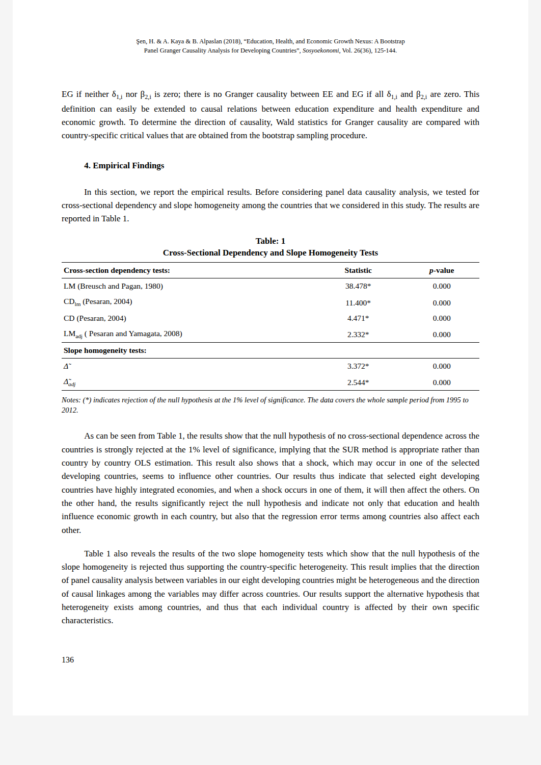Şen, H. & A. Kaya & B. Alpaslan (2018), “Education, Health, and Economic Growth Nexus: A Bootstrap
Panel Granger Causality Analysis for Developing Countries”, Sosyoekonomi, Vol. 26(36), 125-144.
EG if neither δ1,i nor β2,i is zero; there is no Granger causality between EE and EG if all δ1,i and β2,i are zero. This definition can easily be extended to causal relations between education expenditure and health expenditure and economic growth. To determine the direction of causality, Wald statistics for Granger causality are compared with country-specific critical values that are obtained from the bootstrap sampling procedure.
4. Empirical Findings
In this section, we report the empirical results. Before considering panel data causality analysis, we tested for cross-sectional dependency and slope homogeneity among the countries that we considered in this study. The results are reported in Table 1.
Table: 1
Cross-Sectional Dependency and Slope Homogeneity Tests
| Cross-section dependency tests: | Statistic | p -value |
| --- | --- | --- |
| LM (Breusch and Pagan, 1980) | 38.478* | 0.000 |
| CD lm (Pesaran, 2004) | 11.400* | 0.000 |
| CD (Pesaran, 2004) | 4.471* | 0.000 |
| LM adj ( Pesaran and Yamagata, 2008) | 2.332* | 0.000 |
| Slope homogeneity tests: | | |
| Δ̃ | 3.372* | 0.000 |
| Δ̃ adj | 2.544* | 0.000 |
Notes: (*) indicates rejection of the null hypothesis at the 1% level of significance. The data covers the whole sample period from 1995 to 2012.
As can be seen from Table 1, the results show that the null hypothesis of no cross-sectional dependence across the countries is strongly rejected at the 1% level of significance, implying that the SUR method is appropriate rather than country by country OLS estimation. This result also shows that a shock, which may occur in one of the selected developing countries, seems to influence other countries. Our results thus indicate that selected eight developing countries have highly integrated economies, and when a shock occurs in one of them, it will then affect the others. On the other hand, the results significantly reject the null hypothesis and indicate not only that education and health influence economic growth in each country, but also that the regression error terms among countries also affect each other.
Table 1 also reveals the results of the two slope homogeneity tests which show that the null hypothesis of the slope homogeneity is rejected thus supporting the country-specific heterogeneity. This result implies that the direction of panel causality analysis between variables in our eight developing countries might be heterogeneous and the direction of causal linkages among the variables may differ across countries. Our results support the alternative hypothesis that heterogeneity exists among countries, and thus that each individual country is affected by their own specific characteristics.
136